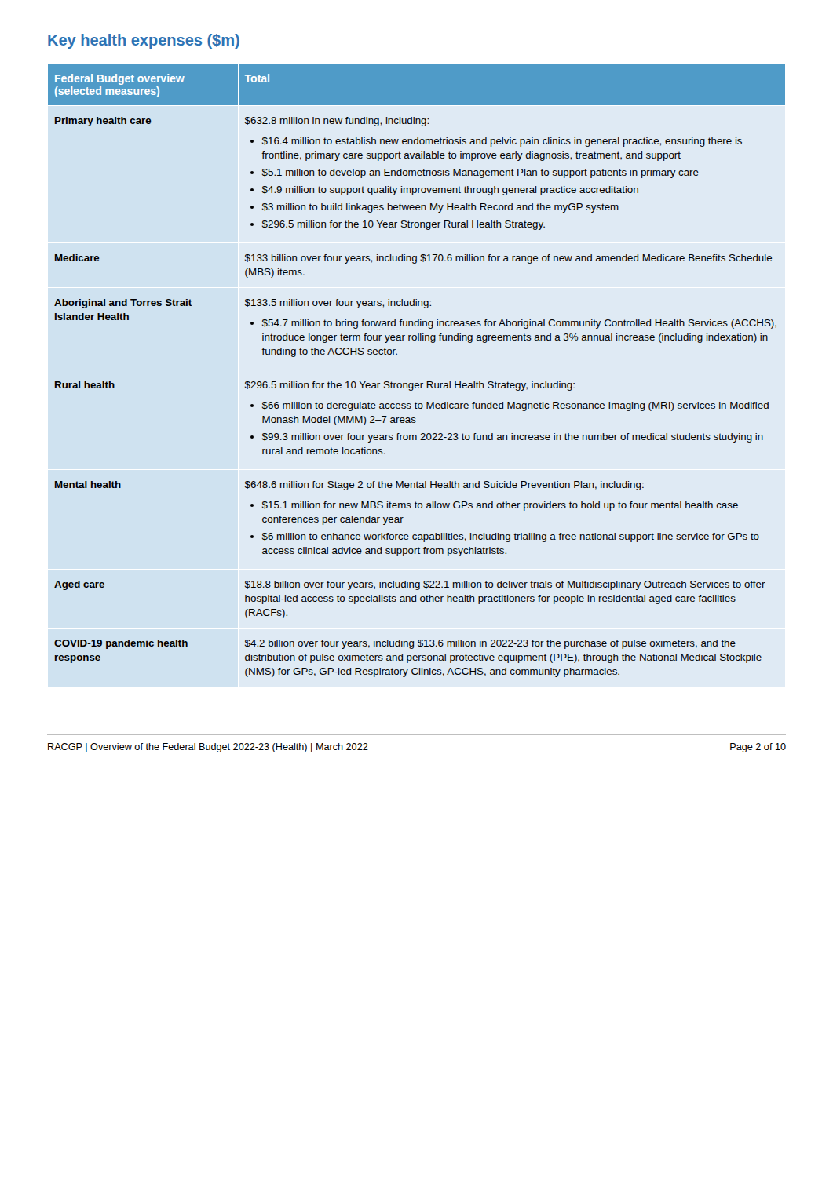Key health expenses ($m)
| Federal Budget overview (selected measures) | Total |
| --- | --- |
| Primary health care | $632.8 million in new funding, including: $16.4 million to establish new endometriosis and pelvic pain clinics in general practice, ensuring there is frontline, primary care support available to improve early diagnosis, treatment, and support $5.1 million to develop an Endometriosis Management Plan to support patients in primary care $4.9 million to support quality improvement through general practice accreditation $3 million to build linkages between My Health Record and the myGP system $296.5 million for the 10 Year Stronger Rural Health Strategy. |
| Medicare | $133 billion over four years, including $170.6 million for a range of new and amended Medicare Benefits Schedule (MBS) items. |
| Aboriginal and Torres Strait Islander Health | $133.5 million over four years, including: $54.7 million to bring forward funding increases for Aboriginal Community Controlled Health Services (ACCHS), introduce longer term four year rolling funding agreements and a 3% annual increase (including indexation) in funding to the ACCHS sector. |
| Rural health | $296.5 million for the 10 Year Stronger Rural Health Strategy, including: $66 million to deregulate access to Medicare funded Magnetic Resonance Imaging (MRI) services in Modified Monash Model (MMM) 2–7 areas $99.3 million over four years from 2022-23 to fund an increase in the number of medical students studying in rural and remote locations. |
| Mental health | $648.6 million for Stage 2 of the Mental Health and Suicide Prevention Plan, including: $15.1 million for new MBS items to allow GPs and other providers to hold up to four mental health case conferences per calendar year $6 million to enhance workforce capabilities, including trialling a free national support line service for GPs to access clinical advice and support from psychiatrists. |
| Aged care | $18.8 billion over four years, including $22.1 million to deliver trials of Multidisciplinary Outreach Services to offer hospital-led access to specialists and other health practitioners for people in residential aged care facilities (RACFs). |
| COVID-19 pandemic health response | $4.2 billion over four years, including $13.6 million in 2022-23 for the purchase of pulse oximeters, and the distribution of pulse oximeters and personal protective equipment (PPE), through the National Medical Stockpile (NMS) for GPs, GP-led Respiratory Clinics, ACCHS, and community pharmacies. |
RACGP | Overview of the Federal Budget 2022-23 (Health) | March 2022 Page 2 of 10